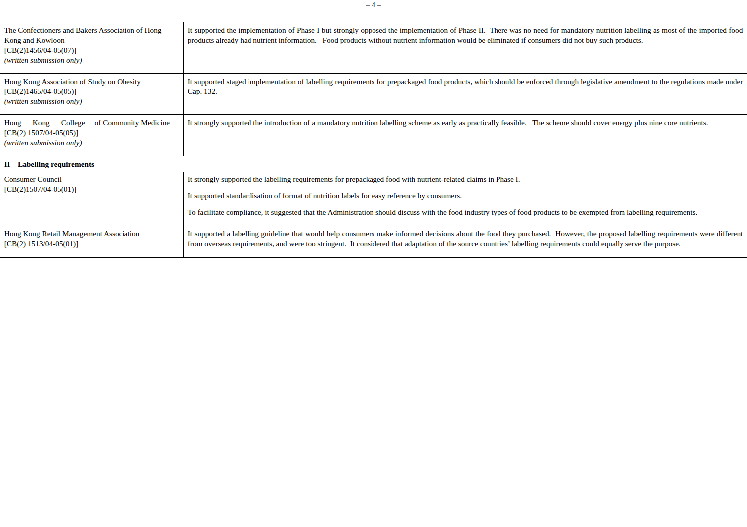– 4 –
| The Confectioners and Bakers Association of Hong Kong and Kowloon [CB(2)1456/04-05(07)] (written submission only) | It supported the implementation of Phase I but strongly opposed the implementation of Phase II. There was no need for mandatory nutrition labelling as most of the imported food products already had nutrient information. Food products without nutrient information would be eliminated if consumers did not buy such products. |
| Hong Kong Association of Study on Obesity [CB(2)1465/04-05(05)] (written submission only) | It supported staged implementation of labelling requirements for prepackaged food products, which should be enforced through legislative amendment to the regulations made under Cap. 132. |
| Hong Kong College of Community Medicine [CB(2) 1507/04-05(05)] (written submission only) | It strongly supported the introduction of a mandatory nutrition labelling scheme as early as practically feasible. The scheme should cover energy plus nine core nutrients. |
| II Labelling requirements |
| Consumer Council [CB(2)1507/04-05(01)] | It strongly supported the labelling requirements for prepackaged food with nutrient-related claims in Phase I. It supported standardisation of format of nutrition labels for easy reference by consumers. To facilitate compliance, it suggested that the Administration should discuss with the food industry types of food products to be exempted from labelling requirements. |
| Hong Kong Retail Management Association [CB(2) 1513/04-05(01)] | It supported a labelling guideline that would help consumers make informed decisions about the food they purchased. However, the proposed labelling requirements were different from overseas requirements, and were too stringent. It considered that adaptation of the source countries’ labelling requirements could equally serve the purpose. |